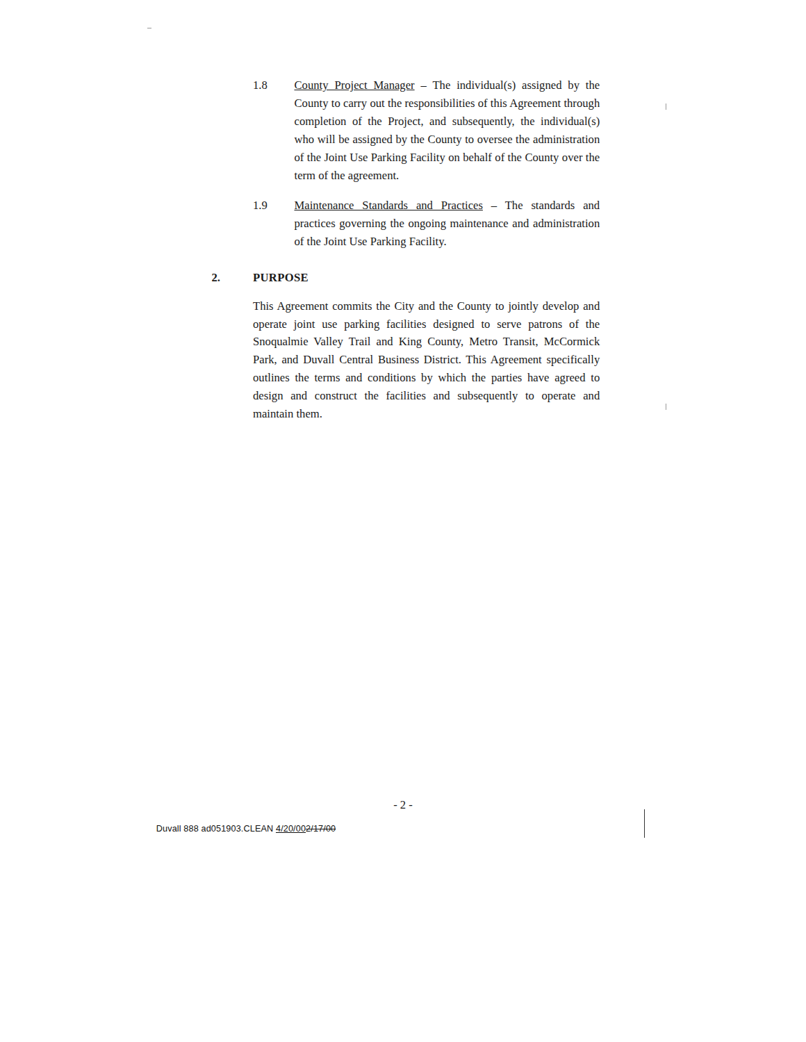1.8
County Project Manager – The individual(s) assigned by the County to carry out the responsibilities of this Agreement through completion of the Project, and subsequently, the individual(s) who will be assigned by the County to oversee the administration of the Joint Use Parking Facility on behalf of the County over the term of the agreement.
1.9
Maintenance Standards and Practices – The standards and practices governing the ongoing maintenance and administration of the Joint Use Parking Facility.
2.
PURPOSE
This Agreement commits the City and the County to jointly develop and operate joint use parking facilities designed to serve patrons of the Snoqualmie Valley Trail and King County, Metro Transit, McCormick Park, and Duvall Central Business District. This Agreement specifically outlines the terms and conditions by which the parties have agreed to design and construct the facilities and subsequently to operate and maintain them.
- 2 -
Duvall 888 ad051903.CLEAN 4/20/002/17/00